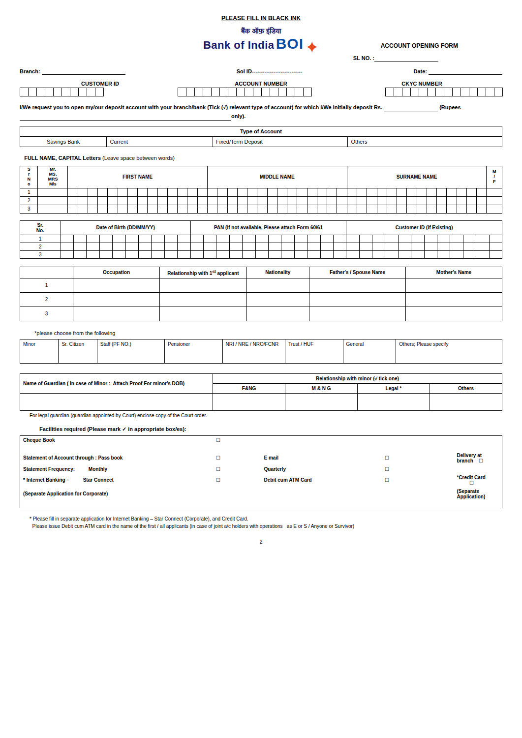PLEASE FILL IN BLACK INK
बैंक ऑफ़ इंडिया
Bank of India BOI ✦
ACCOUNT OPENING FORM
SL NO. :
Branch: Sol ID---------------------------- Date:
CUSTOMER ID
ACCOUNT NUMBER
CKYC NUMBER
I/We request you to open my/our deposit account with your branch/bank (Tick (√) relevant type of account) for which I/We initially deposit Rs. (Rupees only).
| Type of Account |
| Savings Bank | Current | Fixed/Term Deposit | Others |
FULL NAME, CAPITAL Letters (Leave space between words)
| S r N o | Mr. MS. MRS M/s | FIRST NAME | MIDDLE NAME | SURNAME NAME | M / F |
| --- | --- | --- | --- | --- | --- |
| 1 | | | | | | | | | | | | | | | | | | | | | | | | | | | | | | | | | | | | | | | | | | | | |
| 2 | | | | | | | | | | | | | | | | | | | | | | | | | | | | | | | | | | | | | | | | | | | | |
| 3 | | | | | | | | | | | | | | | | | | | | | | | | | | | | | | | | | | | | | | | | | | | | |
| Sr. No. | Date of Birth (DD/MM/YY) | PAN (If not available, Please attach Form 60/61 | Customer ID (if Existing) |
| --- | --- | --- | --- |
| 1 | | | | | | | | | | | | | | | | | | | | | | | | | | | | | | | | | | |
| 2 | | | | | | | | | | | | | | | | | | | | | | | | | | | | | | | | | | |
| 3 | | | | | | | | | | | | | | | | | | | | | | | | | | | | | | | | | | |
| | Occupation | Relationship with 1 st applicant | Nationality | Father's / Spouse Name | Mother's Name |
| --- | --- | --- | --- | --- | --- |
| 1 | | | | | |
| 2 | | | | | |
| 3 | | | | | |
*please choose from the following
| Minor | Sr. Citizen | Staff (PF NO.) | Pensioner | NRI / NRE / NRO/FCNR | Trust / HUF | General | Others; Please specify |
| Name of Guardian ( In case of Minor : Attach Proof For minor's DOB) | Relationship with minor (√ tick one) |
| --- | --- |
| F&NG | M & N G | Legal * | Others |
For legal guardian (guardian appointed by Court) enclose copy of the Court order.
Facilities required (Please mark ✓ in appropriate box/es):
| Cheque Book | ☐ | | | |
| Statement of Account through : Pass book | ☐ | E mail | ☐ | Delivery at branch ☐ |
| Statement Frequency: Monthly | ☐ | Quarterly | ☐ | |
| * Internet Banking – Star Connect | ☐ | Debit cum ATM Card | ☐ | *Credit Card ☐ |
| (Separate Application for Corporate) | | | | (Separate Application) |
* Please fill in separate application for Internet Banking – Star Connect (Corporate), and Credit Card.
Please issue Debit cum ATM card in the name of the first / all applicants (in case of joint a/c holders with operations as E or S / Anyone or Survivor)
2